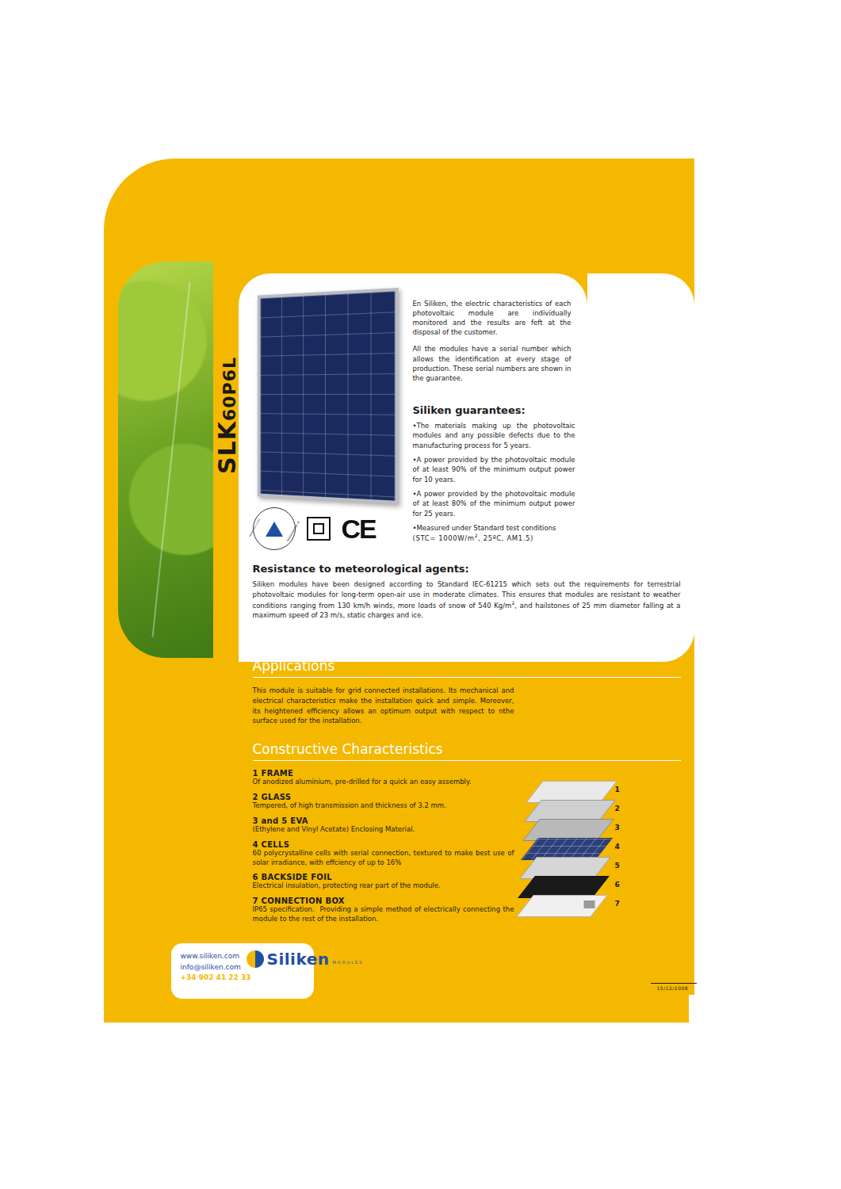SLK 60P6L
www.tuv.com ID 0000000000
CE
En Siliken, the electric characteristics of each photovoltaic module are individually monitored and the results are feft at the disposal of the customer.
All the modules have a serial number which allows the identification at every stage of production. These serial numbers are shown in the guarantee.
Siliken guarantees:
•The materials making up the photovoltaic modules and any possible defects due to the manufacturing process for 5 years.
•A power provided by the photovoltaic module of at least 90% of the minimum output power for 10 years.
•A power provided by the photovoltaic module of at least 80% of the minimum output power for 25 years.
•Measured under Standard test conditions
(STC= 1000W/m2, 25ºC, AM1.5)
Resistance to meteorological agents:
Siliken modules have been designed according to Standard IEC-61215 which sets out the requirements for terrestrial photovoltaic modules for long-term open-air use in moderate climates. This ensures that modules are resistant to weather conditions ranging from 130 km/h winds, more loads of snow of 540 Kg/m2, and hailstones of 25 mm diameter falling at a maximum speed of 23 m/s, static charges and ice.
Applications
This module is suitable for grid connected installations. Its mechanical and electrical characteristics make the installation quick and simple. Moreover, its heightened efficiency allows an optimum output with respect to nthe surface used for the installation.
Constructive Characteristics
1 FRAME
Of anodized aluminium, pre-drilled for a quick an easy assembly.
2 GLASS
Tempered, of high transmission and thickness of 3.2 mm.
3 and 5 EVA
(Ethylene and Vinyl Acetate) Enclosing Material.
4 CELLS
60 polycrystalline cells with serial connection, textured to make best use of solar irradiance, with effciency of up to 16%
6 BACKSIDE FOIL
Electrical insulation, protecting rear part of the module.
7 CONNECTION BOX
IP65 specification. Providing a simple method of electrically connecting the module to the rest of the installation.
1 2 3 4 5 6 7
www.siliken.com
info@siliken.com
+34 902 41 22 33
Siliken
MODULES
15/12/2008